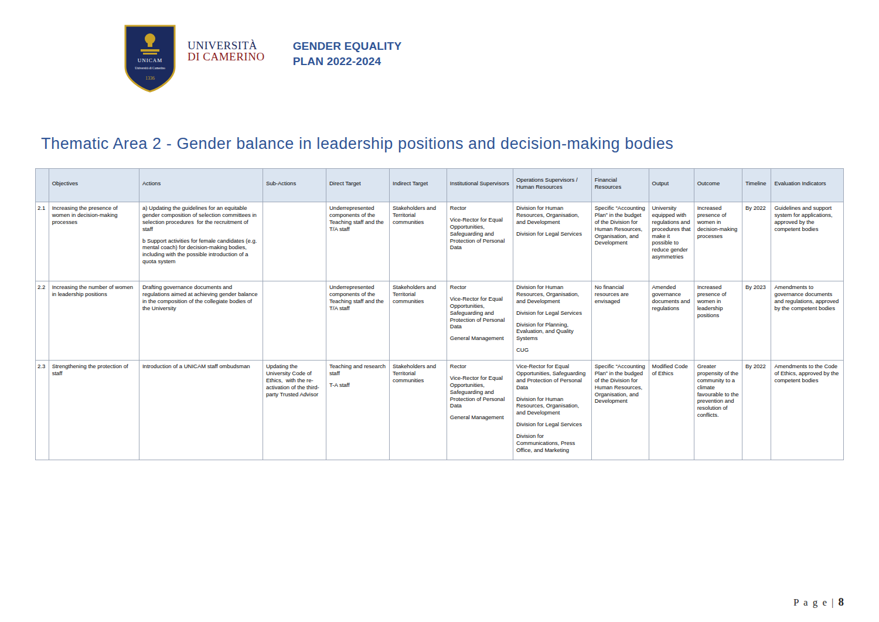UNICAM Università di Camerino 1336
UNIVERSITÀ
DI CAMERINO
GENDER EQUALITY
PLAN 2022-2024
Thematic Area 2 - Gender balance in leadership positions and decision-making bodies
| | Objectives | Actions | Sub-Actions | Direct Target | Indirect Target | Institutional Supervisors | Operations Supervisors / Human Resources | Financial Resources | Output | Outcome | Timeline | Evaluation Indicators |
| --- | --- | --- | --- | --- | --- | --- | --- | --- | --- | --- | --- | --- |
| 2.1 | Increasing the presence of women in decision-making processes | a) Updating the guidelines for an equitable gender composition of selection committees in selection procedures for the recruitment of staff b Support activities for female candidates (e.g. mental coach) for decision-making bodies, including with the possible introduction of a quota system | | Underrepresented components of the Teaching staff and the T/A staff | Stakeholders and Territorial communities | Rector Vice-Rector for Equal Opportunities, Safeguarding and Protection of Personal Data | Division for Human Resources, Organisation, and Development Division for Legal Services | Specific “Accounting Plan” in the budget of the Division for Human Resources, Organisation, and Development | University equipped with regulations and procedures that make it possible to reduce gender asymmetries | Increased presence of women in decision-making processes | By 2022 | Guidelines and support system for applications, approved by the competent bodies |
| 2.2 | Increasing the number of women in leadership positions | Drafting governance documents and regulations aimed at achieving gender balance in the composition of the collegiate bodies of the University | | Underrepresented components of the Teaching staff and the T/A staff | Stakeholders and Territorial communities | Rector Vice-Rector for Equal Opportunities, Safeguarding and Protection of Personal Data General Management | Division for Human Resources, Organisation, and Development Division for Legal Services Division for Planning, Evaluation, and Quality Systems CUG | No financial resources are envisaged | Amended governance documents and regulations | Increased presence of women in leadership positions | By 2023 | Amendments to governance documents and regulations, approved by the competent bodies |
| 2.3 | Strengthening the protection of staff | Introduction of a UNICAM staff ombudsman | Updating the University Code of Ethics, with the re-activation of the third-party Trusted Advisor | Teaching and research staff T-A staff | Stakeholders and Territorial communities | Rector Vice-Rector for Equal Opportunities, Safeguarding and Protection of Personal Data General Management | Vice-Rector for Equal Opportunities, Safeguarding and Protection of Personal Data Division for Human Resources, Organisation, and Development Division for Legal Services Division for Communications, Press Office, and Marketing | Specific “Accounting Plan” in the budged of the Division for Human Resources, Organisation, and Development | Modified Code of Ethics | Greater propensity of the community to a climate favourable to the prevention and resolution of conflicts. | By 2022 | Amendments to the Code of Ethics, approved by the competent bodies |
P a g e|8